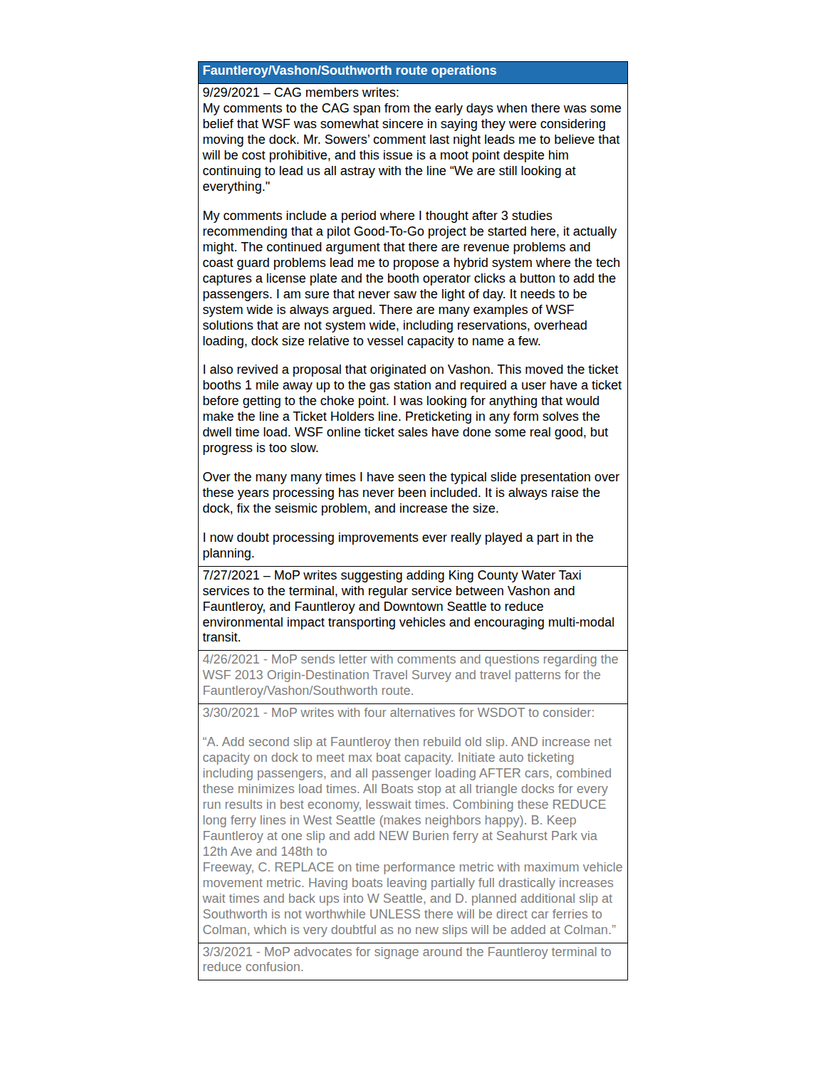| Fauntleroy/Vashon/Southworth route operations |
| 9/29/2021 – CAG members writes: My comments to the CAG span from the early days when there was some belief that WSF was somewhat sincere in saying they were considering moving the dock. Mr. Sowers’ comment last night leads me to believe that will be cost prohibitive, and this issue is a moot point despite him continuing to lead us all astray with the line “We are still looking at everything." My comments include a period where I thought after 3 studies recommending that a pilot Good-To-Go project be started here, it actually might. The continued argument that there are revenue problems and coast guard problems lead me to propose a hybrid system where the tech captures a license plate and the booth operator clicks a button to add the passengers. I am sure that never saw the light of day. It needs to be system wide is always argued. There are many examples of WSF solutions that are not system wide, including reservations, overhead loading, dock size relative to vessel capacity to name a few. I also revived a proposal that originated on Vashon. This moved the ticket booths 1 mile away up to the gas station and required a user have a ticket before getting to the choke point. I was looking for anything that would make the line a Ticket Holders line. Preticketing in any form solves the dwell time load. WSF online ticket sales have done some real good, but progress is too slow. Over the many many times I have seen the typical slide presentation over these years processing has never been included. It is always raise the dock, fix the seismic problem, and increase the size. I now doubt processing improvements ever really played a part in the planning. |
| 7/27/2021 – MoP writes suggesting adding King County Water Taxi services to the terminal, with regular service between Vashon and Fauntleroy, and Fauntleroy and Downtown Seattle to reduce environmental impact transporting vehicles and encouraging multi-modal transit. |
| 4/26/2021 - MoP sends letter with comments and questions regarding the WSF 2013 Origin-Destination Travel Survey and travel patterns for the Fauntleroy/Vashon/Southworth route. |
| 3/30/2021 - MoP writes with four alternatives for WSDOT to consider: “A. Add second slip at Fauntleroy then rebuild old slip. AND increase net capacity on dock to meet max boat capacity. Initiate auto ticketing including passengers, and all passenger loading AFTER cars, combined these minimizes load times. All Boats stop at all triangle docks for every run results in best economy, lesswait times. Combining these REDUCE long ferry lines in West Seattle (makes neighbors happy). B. Keep Fauntleroy at one slip and add NEW Burien ferry at Seahurst Park via 12th Ave and 148th to Freeway, C. REPLACE on time performance metric with maximum vehicle movement metric. Having boats leaving partially full drastically increases wait times and back ups into W Seattle, and D. planned additional slip at Southworth is not worthwhile UNLESS there will be direct car ferries to Colman, which is very doubtful as no new slips will be added at Colman.” |
| 3/3/2021 - MoP advocates for signage around the Fauntleroy terminal to reduce confusion. |